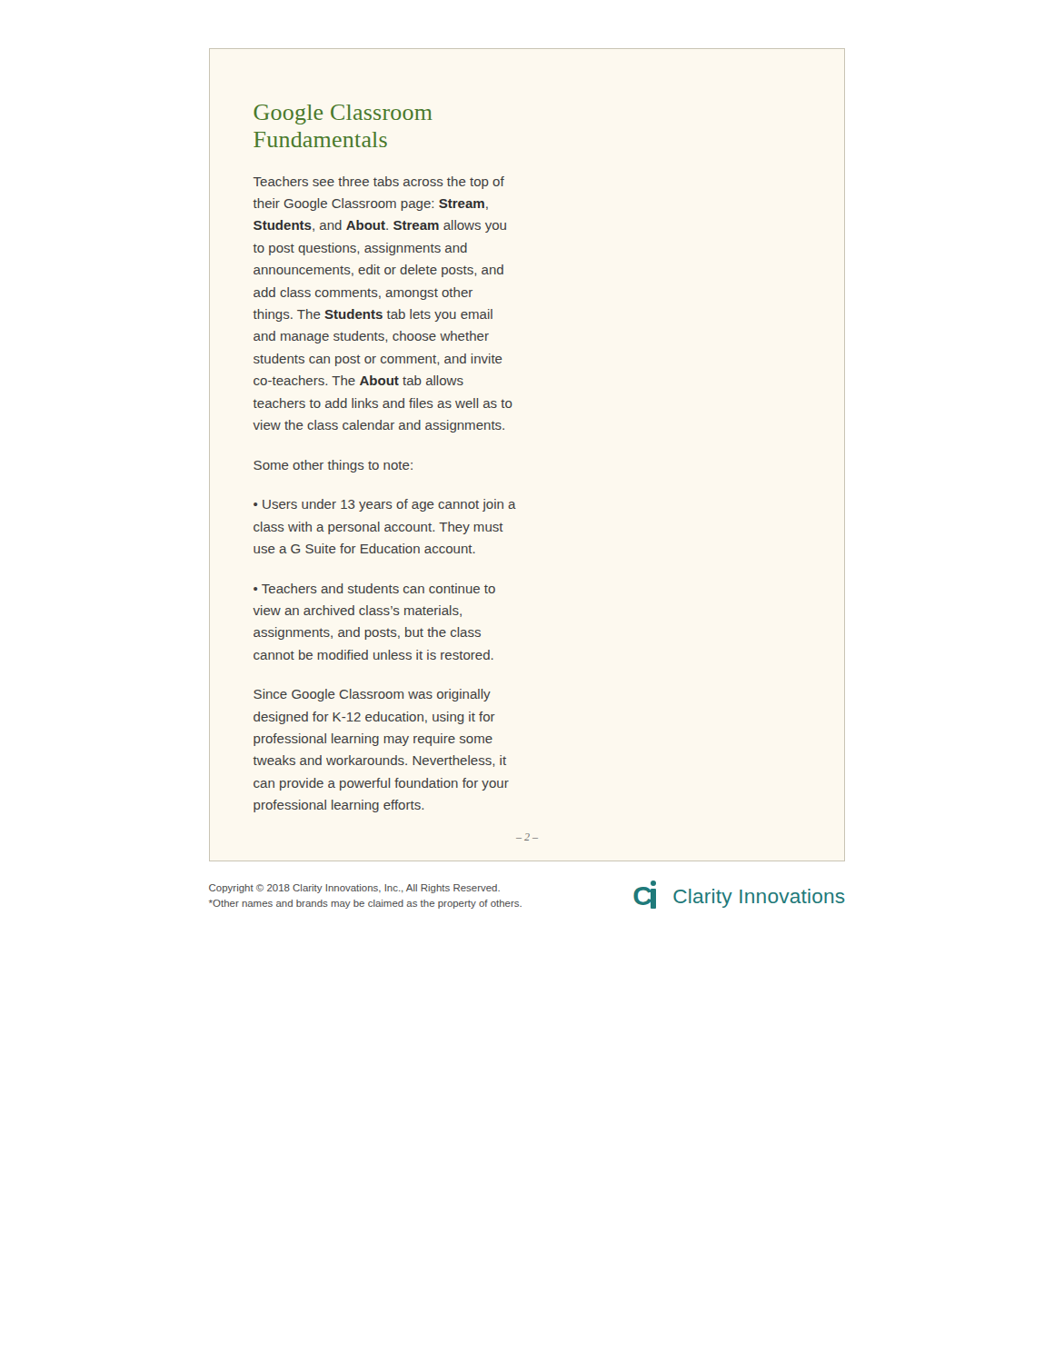Google Classroom Fundamentals
Teachers see three tabs across the top of their Google Classroom page: Stream, Students, and About. Stream allows you to post questions, assignments and announcements, edit or delete posts, and add class comments, amongst other things. The Students tab lets you email and manage students, choose whether students can post or comment, and invite co-teachers. The About tab allows teachers to add links and files as well as to view the class calendar and assignments.
Some other things to note:
• Users under 13 years of age cannot join a class with a personal account. They must use a G Suite for Education account.
• Teachers and students can continue to view an archived class’s materials, assignments, and posts, but the class cannot be modified unless it is restored.
Since Google Classroom was originally designed for K-12 education, using it for professional learning may require some tweaks and workarounds. Nevertheless, it can provide a powerful foundation for your professional learning efforts.
– 2 –
Copyright © 2018 Clarity Innovations, Inc., All Rights Reserved.
*Other names and brands may be claimed as the property of others.
C
Clarity Innovations